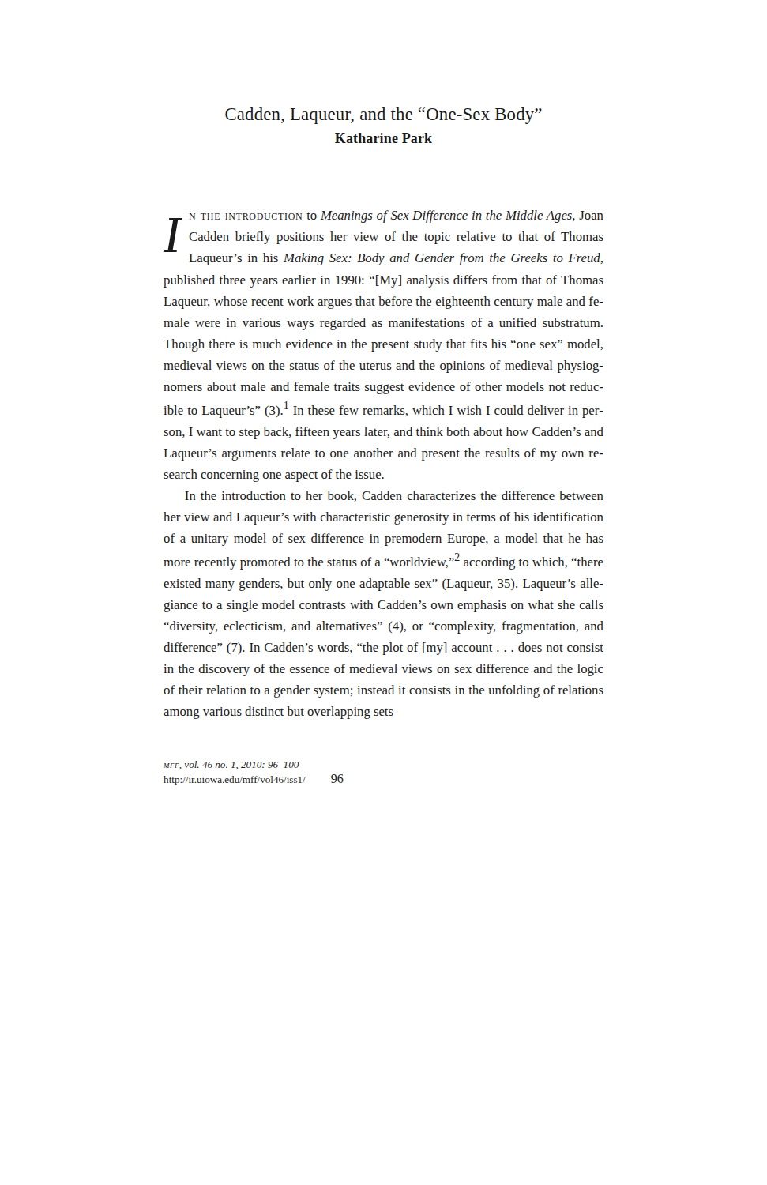Cadden, Laqueur, and the “One-Sex Body”
Katharine Park
In the introduction to Meanings of Sex Difference in the Middle Ages, Joan Cadden briefly positions her view of the topic relative to that of Thomas Laqueur’s in his Making Sex: Body and Gender from the Greeks to Freud, published three years earlier in 1990: “[My] analysis differs from that of Thomas Laqueur, whose recent work argues that before the eighteenth century male and female were in various ways regarded as manifestations of a unified substratum. Though there is much evidence in the present study that fits his “one sex” model, medieval views on the status of the uterus and the opinions of medieval physiognomers about male and female traits suggest evidence of other models not reducible to Laqueur’s” (3).1 In these few remarks, which I wish I could deliver in person, I want to step back, fifteen years later, and think both about how Cadden’s and Laqueur’s arguments relate to one another and present the results of my own research concerning one aspect of the issue.
In the introduction to her book, Cadden characterizes the difference between her view and Laqueur’s with characteristic generosity in terms of his identification of a unitary model of sex difference in premodern Europe, a model that he has more recently promoted to the status of a “worldview,”2 according to which, “there existed many genders, but only one adaptable sex” (Laqueur, 35). Laqueur’s allegiance to a single model contrasts with Cadden’s own emphasis on what she calls “diversity, eclecticism, and alternatives” (4), or “complexity, fragmentation, and difference” (7). In Cadden’s words, “the plot of [my] account . . . does not consist in the discovery of the essence of medieval views on sex difference and the logic of their relation to a gender system; instead it consists in the unfolding of relations among various distinct but overlapping sets
mff, vol. 46 no. 1, 2010: 96–100
http://ir.uiowa.edu/mff/vol46/iss1/
96